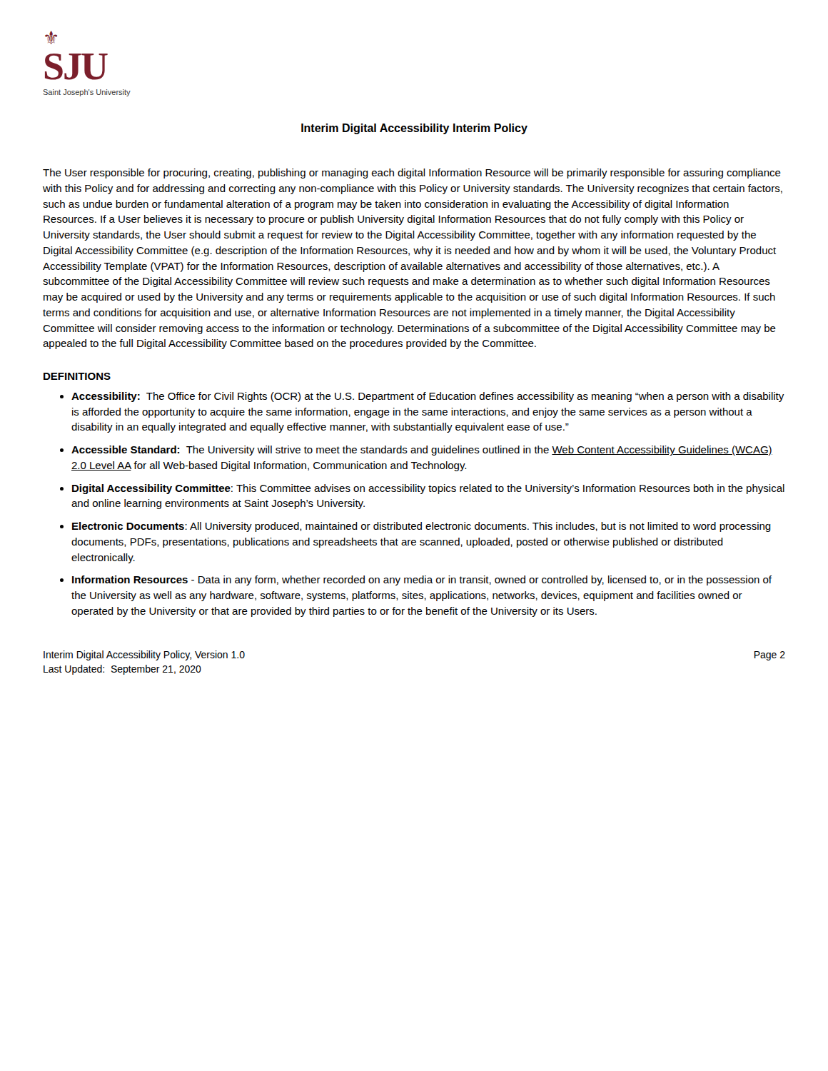⚜ SJU
Saint Joseph's University
Interim Digital Accessibility Interim Policy
The User responsible for procuring, creating, publishing or managing each digital Information Resource will be primarily responsible for assuring compliance with this Policy and for addressing and correcting any non-compliance with this Policy or University standards. The University recognizes that certain factors, such as undue burden or fundamental alteration of a program may be taken into consideration in evaluating the Accessibility of digital Information Resources. If a User believes it is necessary to procure or publish University digital Information Resources that do not fully comply with this Policy or University standards, the User should submit a request for review to the Digital Accessibility Committee, together with any information requested by the Digital Accessibility Committee (e.g. description of the Information Resources, why it is needed and how and by whom it will be used, the Voluntary Product Accessibility Template (VPAT) for the Information Resources, description of available alternatives and accessibility of those alternatives, etc.). A subcommittee of the Digital Accessibility Committee will review such requests and make a determination as to whether such digital Information Resources may be acquired or used by the University and any terms or requirements applicable to the acquisition or use of such digital Information Resources. If such terms and conditions for acquisition and use, or alternative Information Resources are not implemented in a timely manner, the Digital Accessibility Committee will consider removing access to the information or technology. Determinations of a subcommittee of the Digital Accessibility Committee may be appealed to the full Digital Accessibility Committee based on the procedures provided by the Committee.
DEFINITIONS
Accessibility: The Office for Civil Rights (OCR) at the U.S. Department of Education defines accessibility as meaning “when a person with a disability is afforded the opportunity to acquire the same information, engage in the same interactions, and enjoy the same services as a person without a disability in an equally integrated and equally effective manner, with substantially equivalent ease of use.”
Accessible Standard: The University will strive to meet the standards and guidelines outlined in the Web Content Accessibility Guidelines (WCAG) 2.0 Level AA for all Web-based Digital Information, Communication and Technology.
Digital Accessibility Committee: This Committee advises on accessibility topics related to the University’s Information Resources both in the physical and online learning environments at Saint Joseph’s University.
Electronic Documents: All University produced, maintained or distributed electronic documents. This includes, but is not limited to word processing documents, PDFs, presentations, publications and spreadsheets that are scanned, uploaded, posted or otherwise published or distributed electronically.
Information Resources - Data in any form, whether recorded on any media or in transit, owned or controlled by, licensed to, or in the possession of the University as well as any hardware, software, systems, platforms, sites, applications, networks, devices, equipment and facilities owned or operated by the University or that are provided by third parties to or for the benefit of the University or its Users.
Interim Digital Accessibility Policy, Version 1.0
Last Updated: September 21, 2020
Page 2